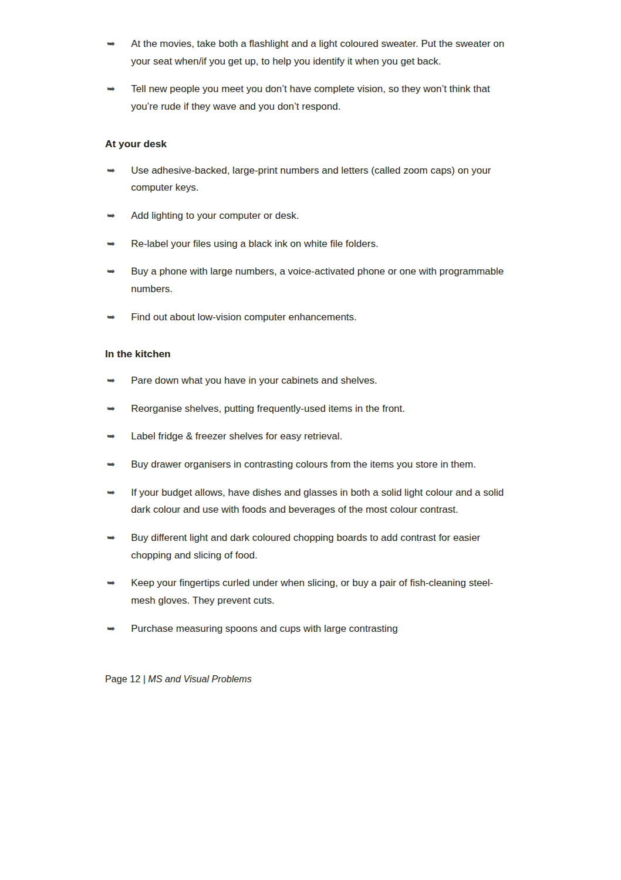At the movies, take both a flashlight and a light coloured sweater. Put the sweater on your seat when/if you get up, to help you identify it when you get back.
Tell new people you meet you don’t have complete vision, so they won’t think that you’re rude if they wave and you don’t respond.
At your desk
Use adhesive-backed, large-print numbers and letters (called zoom caps) on your computer keys.
Add lighting to your computer or desk.
Re-label your files using a black ink on white file folders.
Buy a phone with large numbers, a voice-activated phone or one with programmable numbers.
Find out about low-vision computer enhancements.
In the kitchen
Pare down what you have in your cabinets and shelves.
Reorganise shelves, putting frequently-used items in the front.
Label fridge & freezer shelves for easy retrieval.
Buy drawer organisers in contrasting colours from the items you store in them.
If your budget allows, have dishes and glasses in both a solid light colour and a solid dark colour and use with foods and beverages of the most colour contrast.
Buy different light and dark coloured chopping boards to add contrast for easier chopping and slicing of food.
Keep your fingertips curled under when slicing, or buy a pair of fish-cleaning steel-mesh gloves. They prevent cuts.
Purchase measuring spoons and cups with large contrasting
Page 12 | MS and Visual Problems